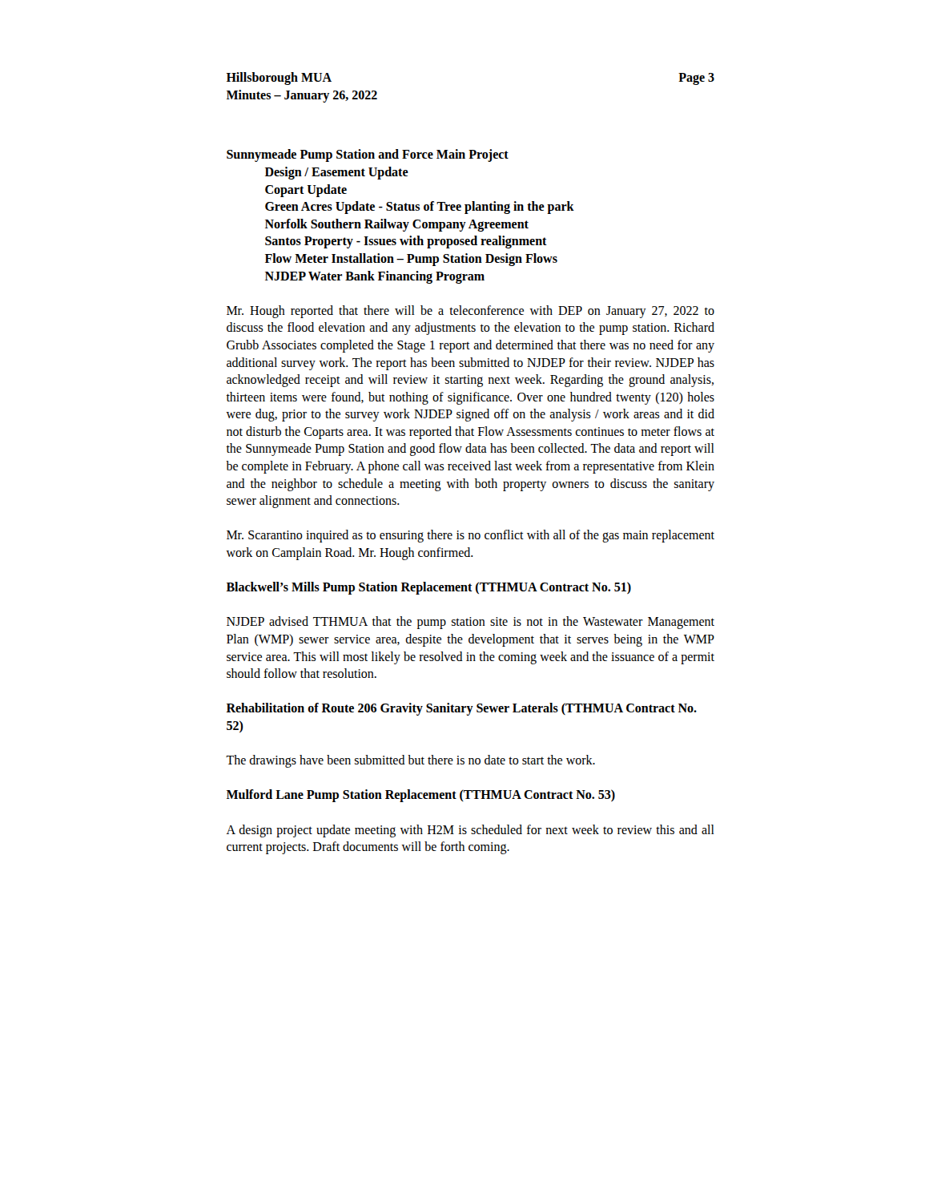Hillsborough MUA
Minutes – January 26, 2022
Page 3
Sunnymeade Pump Station and Force Main Project
Design / Easement Update
Copart Update
Green Acres Update - Status of Tree planting in the park
Norfolk Southern Railway Company Agreement
Santos Property - Issues with proposed realignment
Flow Meter Installation – Pump Station Design Flows
NJDEP Water Bank Financing Program
Mr. Hough reported that there will be a teleconference with DEP on January 27, 2022 to discuss the flood elevation and any adjustments to the elevation to the pump station. Richard Grubb Associates completed the Stage 1 report and determined that there was no need for any additional survey work. The report has been submitted to NJDEP for their review. NJDEP has acknowledged receipt and will review it starting next week. Regarding the ground analysis, thirteen items were found, but nothing of significance. Over one hundred twenty (120) holes were dug, prior to the survey work NJDEP signed off on the analysis / work areas and it did not disturb the Coparts area. It was reported that Flow Assessments continues to meter flows at the Sunnymeade Pump Station and good flow data has been collected. The data and report will be complete in February. A phone call was received last week from a representative from Klein and the neighbor to schedule a meeting with both property owners to discuss the sanitary sewer alignment and connections.
Mr. Scarantino inquired as to ensuring there is no conflict with all of the gas main replacement work on Camplain Road. Mr. Hough confirmed.
Blackwell’s Mills Pump Station Replacement (TTHMUA Contract No. 51)
NJDEP advised TTHMUA that the pump station site is not in the Wastewater Management Plan (WMP) sewer service area, despite the development that it serves being in the WMP service area. This will most likely be resolved in the coming week and the issuance of a permit should follow that resolution.
Rehabilitation of Route 206 Gravity Sanitary Sewer Laterals (TTHMUA Contract No. 52)
The drawings have been submitted but there is no date to start the work.
Mulford Lane Pump Station Replacement (TTHMUA Contract No. 53)
A design project update meeting with H2M is scheduled for next week to review this and all current projects. Draft documents will be forth coming.